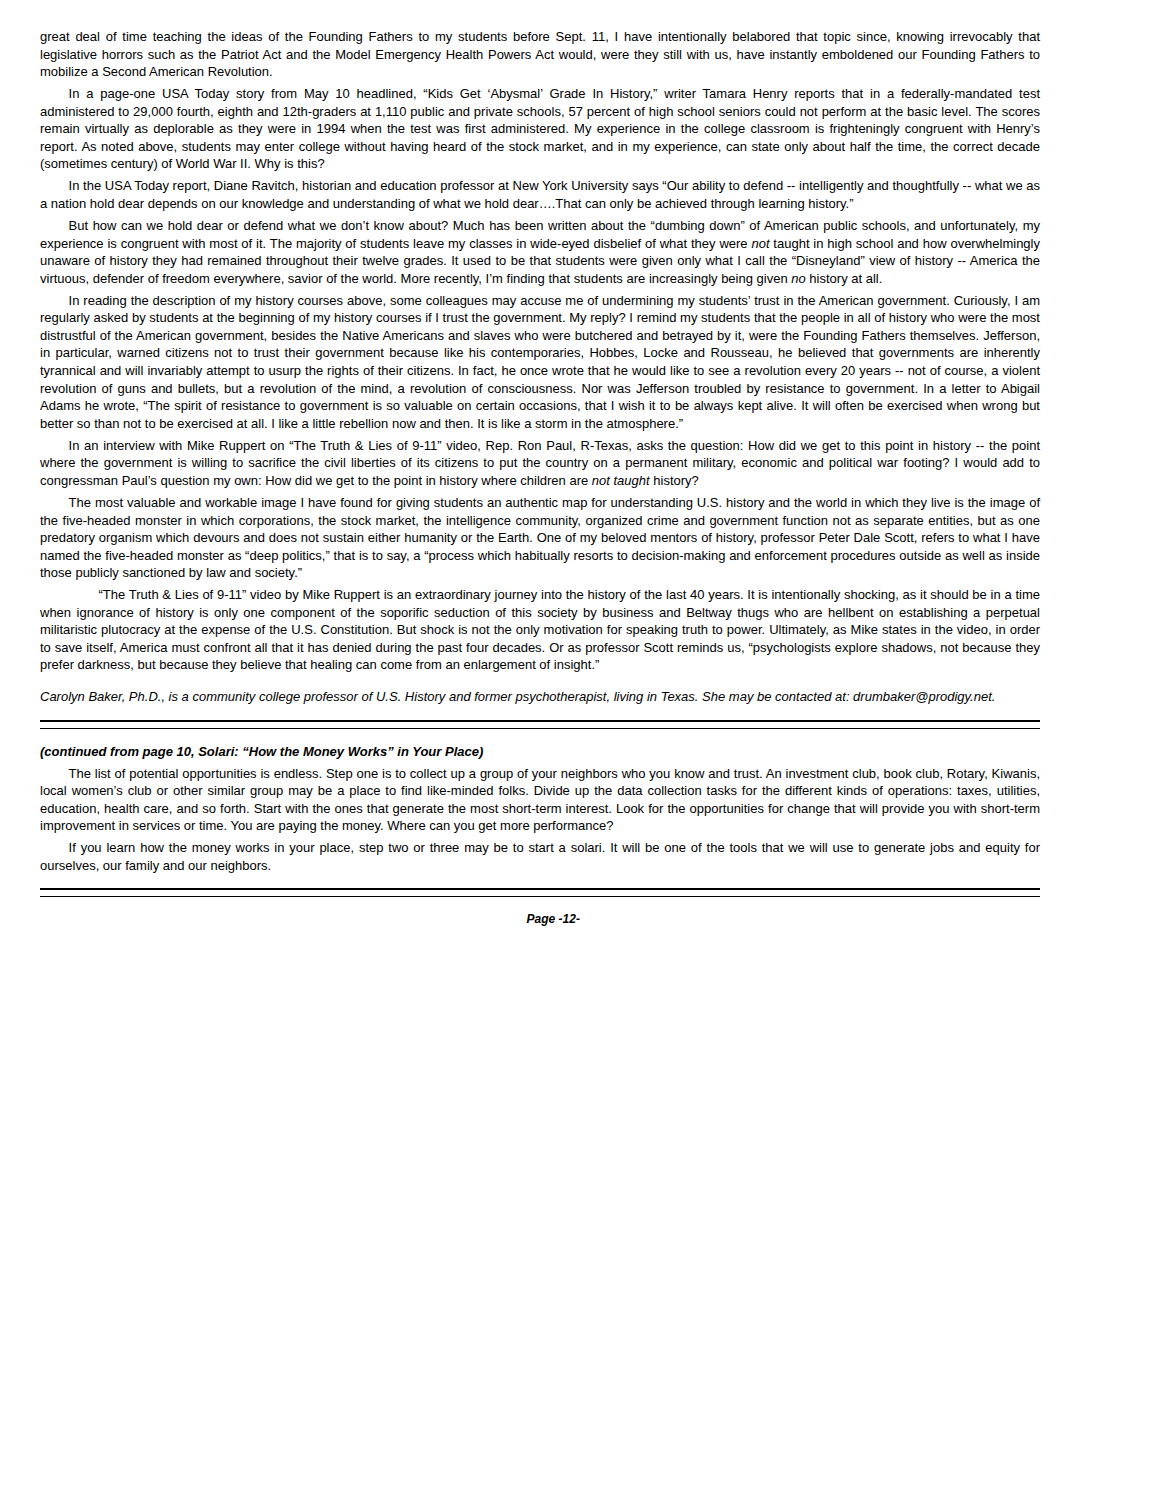great deal of time teaching the ideas of the Founding Fathers to my students before Sept. 11, I have intentionally belabored that topic since, knowing irrevocably that legislative horrors such as the Patriot Act and the Model Emergency Health Powers Act would, were they still with us, have instantly emboldened our Founding Fathers to mobilize a Second American Revolution.
In a page-one USA Today story from May 10 headlined, “Kids Get ‘Abysmal’ Grade In History,” writer Tamara Henry reports that in a federally-mandated test administered to 29,000 fourth, eighth and 12th-graders at 1,110 public and private schools, 57 percent of high school seniors could not perform at the basic level. The scores remain virtually as deplorable as they were in 1994 when the test was first administered. My experience in the college classroom is frighteningly congruent with Henry’s report. As noted above, students may enter college without having heard of the stock market, and in my experience, can state only about half the time, the correct decade (sometimes century) of World War II. Why is this?
In the USA Today report, Diane Ravitch, historian and education professor at New York University says “Our ability to defend -- intelligently and thoughtfully -- what we as a nation hold dear depends on our knowledge and understanding of what we hold dear….That can only be achieved through learning history.”
But how can we hold dear or defend what we don’t know about? Much has been written about the “dumbing down” of American public schools, and unfortunately, my experience is congruent with most of it. The majority of students leave my classes in wide-eyed disbelief of what they were not taught in high school and how overwhelmingly unaware of history they had remained throughout their twelve grades. It used to be that students were given only what I call the “Disneyland” view of history -- America the virtuous, defender of freedom everywhere, savior of the world. More recently, I’m finding that students are increasingly being given no history at all.
In reading the description of my history courses above, some colleagues may accuse me of undermining my students’ trust in the American government. Curiously, I am regularly asked by students at the beginning of my history courses if I trust the government. My reply? I remind my students that the people in all of history who were the most distrustful of the American government, besides the Native Americans and slaves who were butchered and betrayed by it, were the Founding Fathers themselves. Jefferson, in particular, warned citizens not to trust their government because like his contemporaries, Hobbes, Locke and Rousseau, he believed that governments are inherently tyrannical and will invariably attempt to usurp the rights of their citizens. In fact, he once wrote that he would like to see a revolution every 20 years -- not of course, a violent revolution of guns and bullets, but a revolution of the mind, a revolution of consciousness. Nor was Jefferson troubled by resistance to government. In a letter to Abigail Adams he wrote, “The spirit of resistance to government is so valuable on certain occasions, that I wish it to be always kept alive. It will often be exercised when wrong but better so than not to be exercised at all. I like a little rebellion now and then. It is like a storm in the atmosphere.”
In an interview with Mike Ruppert on “The Truth & Lies of 9-11” video, Rep. Ron Paul, R-Texas, asks the question: How did we get to this point in history -- the point where the government is willing to sacrifice the civil liberties of its citizens to put the country on a permanent military, economic and political war footing? I would add to congressman Paul’s question my own: How did we get to the point in history where children are not taught history?
The most valuable and workable image I have found for giving students an authentic map for understanding U.S. history and the world in which they live is the image of the five-headed monster in which corporations, the stock market, the intelligence community, organized crime and government function not as separate entities, but as one predatory organism which devours and does not sustain either humanity or the Earth. One of my beloved mentors of history, professor Peter Dale Scott, refers to what I have named the five-headed monster as “deep politics,” that is to say, a “process which habitually resorts to decision-making and enforcement procedures outside as well as inside those publicly sanctioned by law and society.”
“The Truth & Lies of 9-11” video by Mike Ruppert is an extraordinary journey into the history of the last 40 years. It is intentionally shocking, as it should be in a time when ignorance of history is only one component of the soporific seduction of this society by business and Beltway thugs who are hellbent on establishing a perpetual militaristic plutocracy at the expense of the U.S. Constitution. But shock is not the only motivation for speaking truth to power. Ultimately, as Mike states in the video, in order to save itself, America must confront all that it has denied during the past four decades. Or as professor Scott reminds us, “psychologists explore shadows, not because they prefer darkness, but because they believe that healing can come from an enlargement of insight.”
Carolyn Baker, Ph.D., is a community college professor of U.S. History and former psychotherapist, living in Texas. She may be contacted at: drumbaker@prodigy.net.
(continued from page 10, Solari: “How the Money Works” in Your Place)
The list of potential opportunities is endless. Step one is to collect up a group of your neighbors who you know and trust. An investment club, book club, Rotary, Kiwanis, local women’s club or other similar group may be a place to find like-minded folks. Divide up the data collection tasks for the different kinds of operations: taxes, utilities, education, health care, and so forth. Start with the ones that generate the most short-term interest. Look for the opportunities for change that will provide you with short-term improvement in services or time. You are paying the money. Where can you get more performance?
If you learn how the money works in your place, step two or three may be to start a solari. It will be one of the tools that we will use to generate jobs and equity for ourselves, our family and our neighbors.
Page -12-